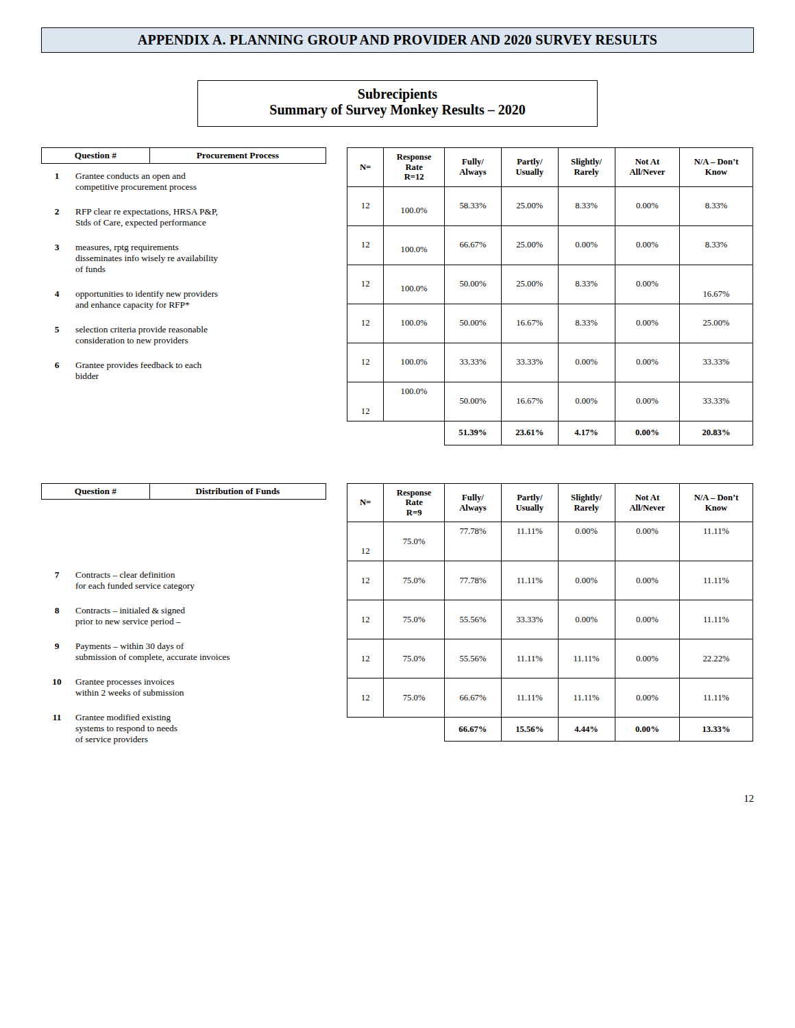APPENDIX A. PLANNING GROUP AND PROVIDER AND 2020 SURVEY RESULTS
Subrecipients
Summary of Survey Monkey Results – 2020
| Question # | Procurement Process |
| --- | --- |
| 1 | Grantee conducts an open and competitive procurement process |
| 2 | RFP clear re expectations, HRSA P&P, Stds of Care, expected performance |
| 3 | measures, rptg requirements disseminates info wisely re availability of funds |
| 4 | opportunities to identify new providers and enhance capacity for RFP* |
| 5 | selection criteria provide reasonable consideration to new providers |
| 6 | Grantee provides feedback to each bidder |
| N= | Response Rate R=12 | Fully/ Always | Partly/ Usually | Slightly/ Rarely | Not At All/Never | N/A – Don’t Know |
| --- | --- | --- | --- | --- | --- | --- |
| 12 | 100.0% | 58.33% | 25.00% | 8.33% | 0.00% | 8.33% |
| 12 | 100.0% | 66.67% | 25.00% | 0.00% | 0.00% | 8.33% |
| 12 | 100.0% | 50.00% | 25.00% | 8.33% | 0.00% | 16.67% |
| 12 | 100.0% | 50.00% | 16.67% | 8.33% | 0.00% | 25.00% |
| 12 | 100.0% | 33.33% | 33.33% | 0.00% | 0.00% | 33.33% |
| 12 | 100.0% | 50.00% | 16.67% | 0.00% | 0.00% | 33.33% |
| | | 51.39% | 23.61% | 4.17% | 0.00% | 20.83% |
| Question # | Distribution of Funds |
| --- | --- |
| 7 | Contracts – clear definition for each funded service category |
| 8 | Contracts – initialed & signed prior to new service period – |
| 9 | Payments – within 30 days of submission of complete, accurate invoices |
| 10 | Grantee processes invoices within 2 weeks of submission |
| 11 | Grantee modified existing systems to respond to needs of service providers |
| N= | Response Rate R=9 | Fully/ Always | Partly/ Usually | Slightly/ Rarely | Not At All/Never | N/A – Don’t Know |
| --- | --- | --- | --- | --- | --- | --- |
| 12 | 75.0% | 77.78% | 11.11% | 0.00% | 0.00% | 11.11% |
| 12 | 75.0% | 77.78% | 11.11% | 0.00% | 0.00% | 11.11% |
| 12 | 75.0% | 55.56% | 33.33% | 0.00% | 0.00% | 11.11% |
| 12 | 75.0% | 55.56% | 11.11% | 11.11% | 0.00% | 22.22% |
| 12 | 75.0% | 66.67% | 11.11% | 11.11% | 0.00% | 11.11% |
| | | 66.67% | 15.56% | 4.44% | 0.00% | 13.33% |
12